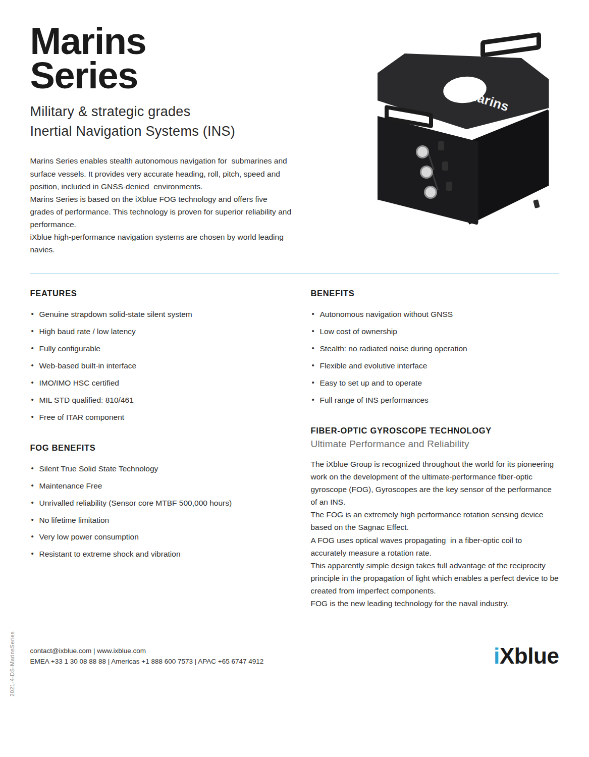2021-4-DS-MarinsSeries
MarinsSeries
Military & strategic grades Inertial Navigation Systems (INS)
Marins Series enables stealth autonomous navigation for submarines and surface vessels. It provides very accurate heading, roll, pitch, speed and position, included in GNSS-denied environments.
Marins Series is based on the iXblue FOG technology and offers five grades of performance. This technology is proven for superior reliability and performance.
iXblue high-performance navigation systems are chosen by world leading navies.
Marins
Features
Genuine strapdown solid-state silent system
High baud rate / low latency
Fully configurable
Web-based built-in interface
IMO/IMO HSC certified
MIL STD qualified: 810/461
Free of ITAR component
FOG Benefits
Silent True Solid State Technology
Maintenance Free
Unrivalled reliability (Sensor core MTBF 500,000 hours)
No lifetime limitation
Very low power consumption
Resistant to extreme shock and vibration
Benefits
Autonomous navigation without GNSS
Low cost of ownership
Stealth: no radiated noise during operation
Flexible and evolutive interface
Easy to set up and to operate
Full range of INS performances
Fiber-Optic Gyroscope Technology
Ultimate Performance and Reliability
The iXblue Group is recognized throughout the world for its pioneering work on the development of the ultimate-performance fiber-optic gyroscope (FOG), Gyroscopes are the key sensor of the performance of an INS.
The FOG is an extremely high performance rotation sensing device based on the Sagnac Effect.
A FOG uses optical waves propagating in a fiber-optic coil to accurately measure a rotation rate.
This apparently simple design takes full advantage of the reciprocity principle in the propagation of light which enables a perfect device to be created from imperfect components.
FOG is the new leading technology for the naval industry.
contact@ixblue.com | www.ixblue.com
EMEA +33 1 30 08 88 88 | Americas +1 888 600 7573 | APAC +65 6747 4912
i Xblue